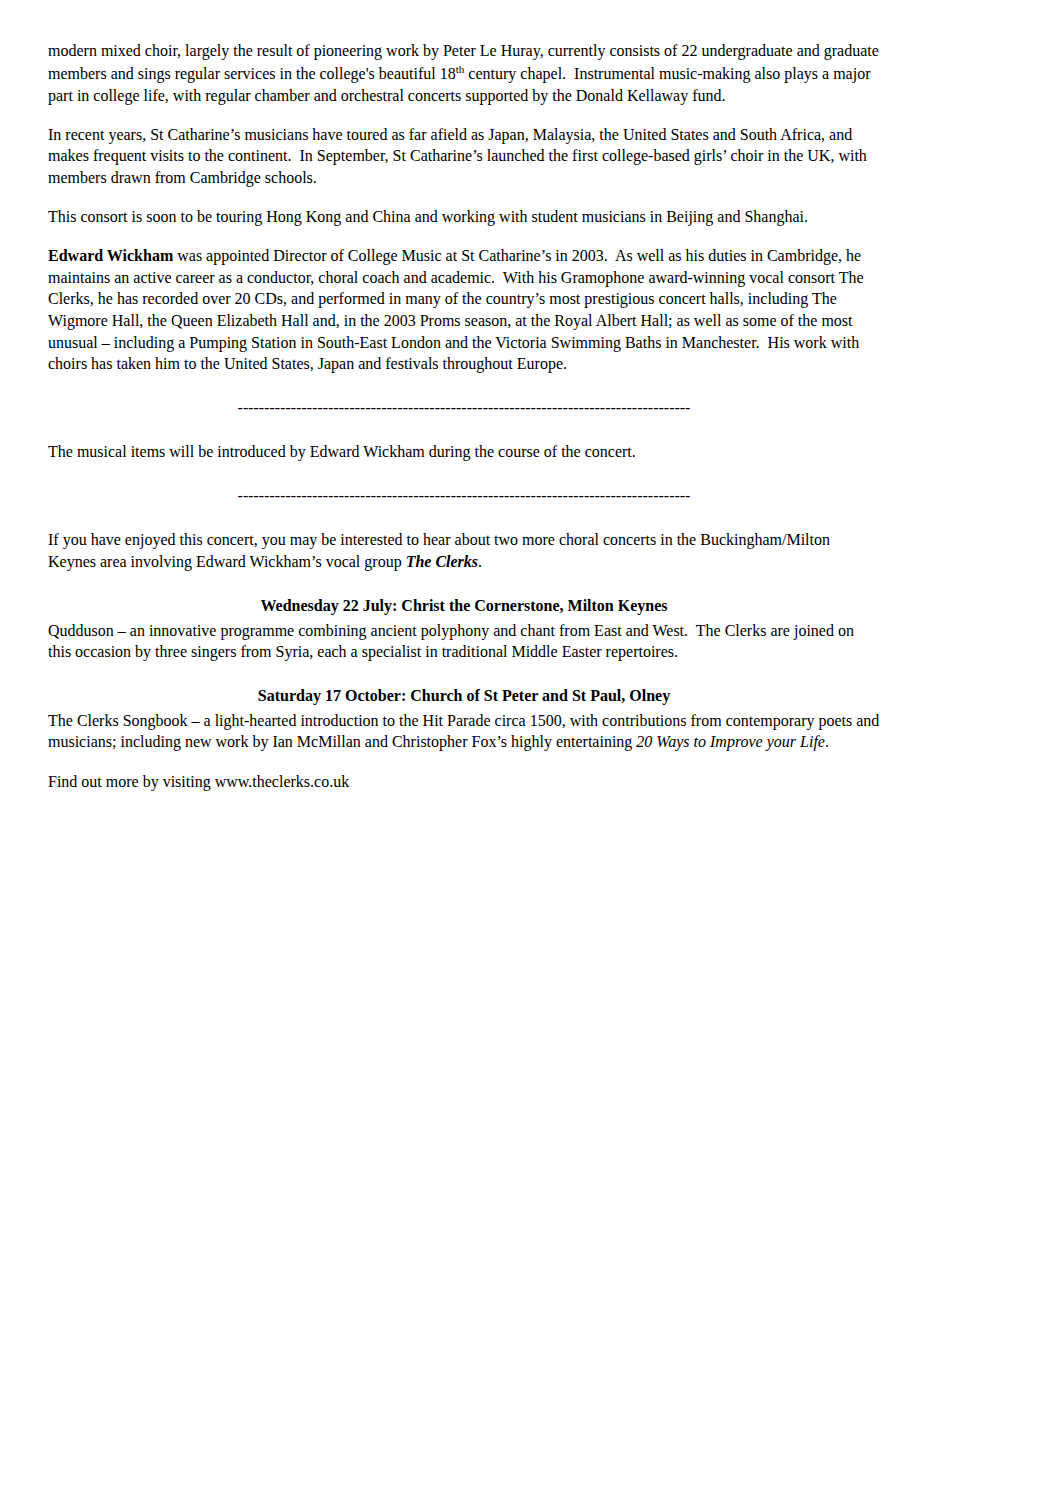modern mixed choir, largely the result of pioneering work by Peter Le Huray, currently consists of 22 undergraduate and graduate members and sings regular services in the college's beautiful 18th century chapel. Instrumental music-making also plays a major part in college life, with regular chamber and orchestral concerts supported by the Donald Kellaway fund.
In recent years, St Catharine’s musicians have toured as far afield as Japan, Malaysia, the United States and South Africa, and makes frequent visits to the continent. In September, St Catharine’s launched the first college-based girls’ choir in the UK, with members drawn from Cambridge schools.
This consort is soon to be touring Hong Kong and China and working with student musicians in Beijing and Shanghai.
Edward Wickham was appointed Director of College Music at St Catharine’s in 2003. As well as his duties in Cambridge, he maintains an active career as a conductor, choral coach and academic. With his Gramophone award-winning vocal consort The Clerks, he has recorded over 20 CDs, and performed in many of the country’s most prestigious concert halls, including The Wigmore Hall, the Queen Elizabeth Hall and, in the 2003 Proms season, at the Royal Albert Hall; as well as some of the most unusual – including a Pumping Station in South-East London and the Victoria Swimming Baths in Manchester. His work with choirs has taken him to the United States, Japan and festivals throughout Europe.
-------------------------------------------------------------------------------------
The musical items will be introduced by Edward Wickham during the course of the concert.
-------------------------------------------------------------------------------------
If you have enjoyed this concert, you may be interested to hear about two more choral concerts in the Buckingham/Milton Keynes area involving Edward Wickham’s vocal group The Clerks.
Wednesday 22 July: Christ the Cornerstone, Milton Keynes
Qudduson – an innovative programme combining ancient polyphony and chant from East and West. The Clerks are joined on this occasion by three singers from Syria, each a specialist in traditional Middle Easter repertoires.
Saturday 17 October: Church of St Peter and St Paul, Olney
The Clerks Songbook – a light-hearted introduction to the Hit Parade circa 1500, with contributions from contemporary poets and musicians; including new work by Ian McMillan and Christopher Fox’s highly entertaining 20 Ways to Improve your Life.
Find out more by visiting www.theclerks.co.uk